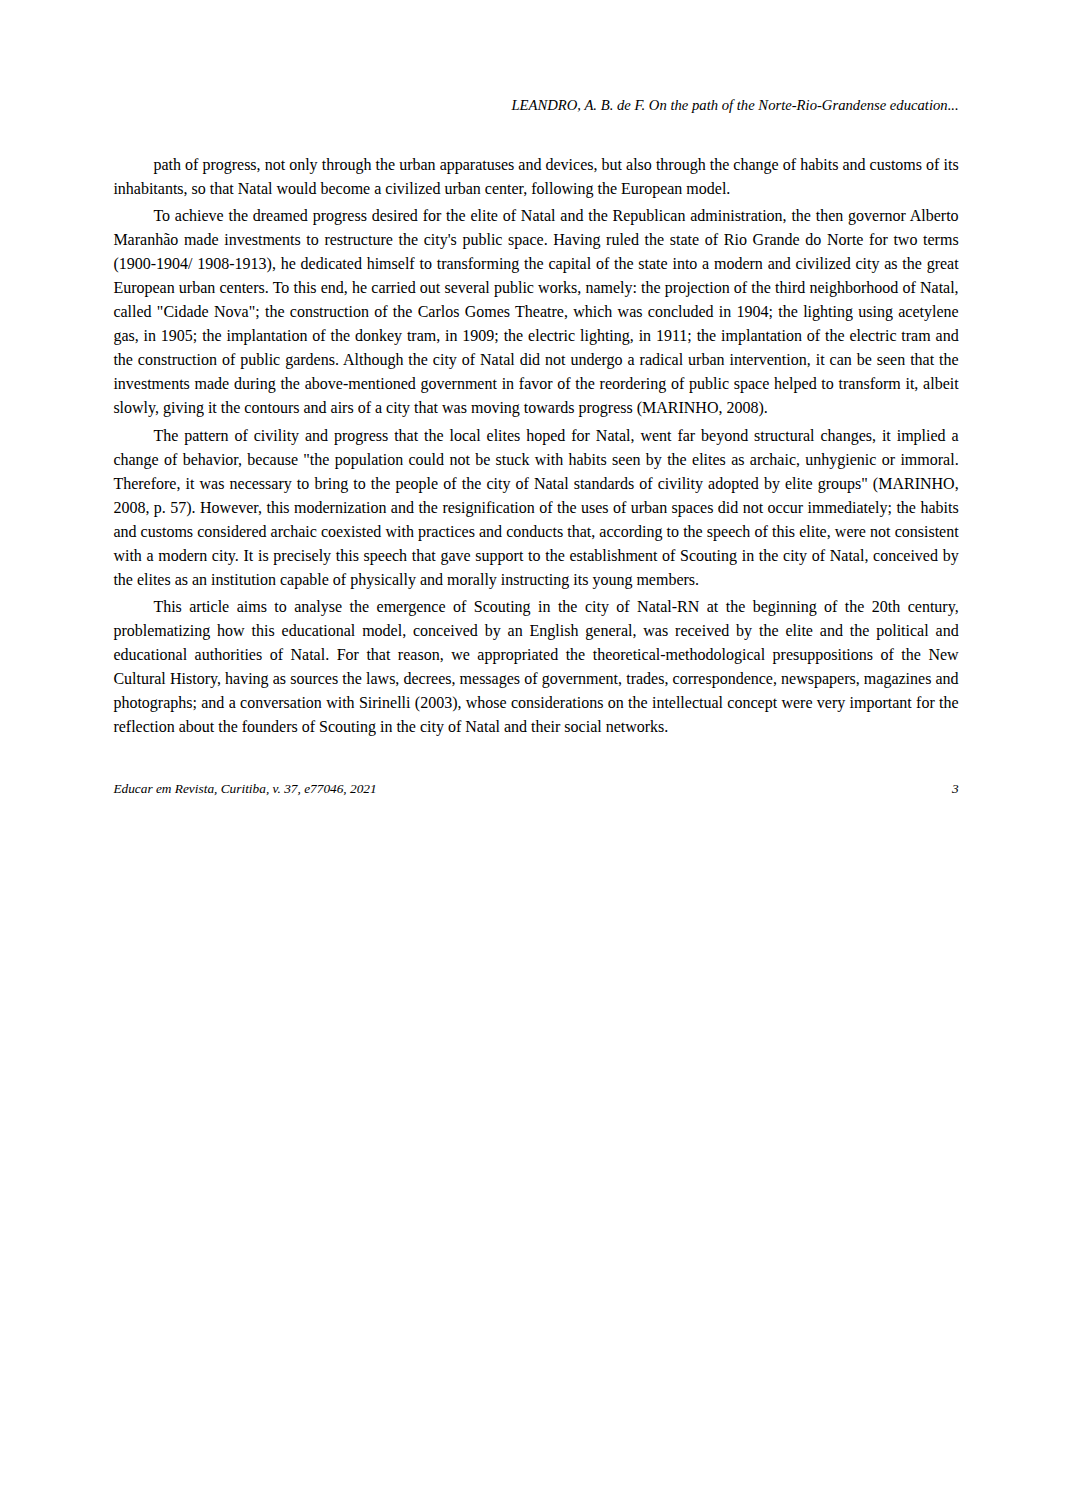LEANDRO, A. B. de F. On the path of the Norte-Rio-Grandense education...
path of progress, not only through the urban apparatuses and devices, but also through the change of habits and customs of its inhabitants, so that Natal would become a civilized urban center, following the European model.
To achieve the dreamed progress desired for the elite of Natal and the Republican administration, the then governor Alberto Maranhão made investments to restructure the city's public space. Having ruled the state of Rio Grande do Norte for two terms (1900-1904/ 1908-1913), he dedicated himself to transforming the capital of the state into a modern and civilized city as the great European urban centers. To this end, he carried out several public works, namely: the projection of the third neighborhood of Natal, called "Cidade Nova"; the construction of the Carlos Gomes Theatre, which was concluded in 1904; the lighting using acetylene gas, in 1905; the implantation of the donkey tram, in 1909; the electric lighting, in 1911; the implantation of the electric tram and the construction of public gardens. Although the city of Natal did not undergo a radical urban intervention, it can be seen that the investments made during the above-mentioned government in favor of the reordering of public space helped to transform it, albeit slowly, giving it the contours and airs of a city that was moving towards progress (MARINHO, 2008).
The pattern of civility and progress that the local elites hoped for Natal, went far beyond structural changes, it implied a change of behavior, because "the population could not be stuck with habits seen by the elites as archaic, unhygienic or immoral. Therefore, it was necessary to bring to the people of the city of Natal standards of civility adopted by elite groups" (MARINHO, 2008, p. 57). However, this modernization and the resignification of the uses of urban spaces did not occur immediately; the habits and customs considered archaic coexisted with practices and conducts that, according to the speech of this elite, were not consistent with a modern city. It is precisely this speech that gave support to the establishment of Scouting in the city of Natal, conceived by the elites as an institution capable of physically and morally instructing its young members.
This article aims to analyse the emergence of Scouting in the city of Natal-RN at the beginning of the 20th century, problematizing how this educational model, conceived by an English general, was received by the elite and the political and educational authorities of Natal. For that reason, we appropriated the theoretical-methodological presuppositions of the New Cultural History, having as sources the laws, decrees, messages of government, trades, correspondence, newspapers, magazines and photographs; and a conversation with Sirinelli (2003), whose considerations on the intellectual concept were very important for the reflection about the founders of Scouting in the city of Natal and their social networks.
Educar em Revista, Curitiba, v. 37, e77046, 2021 3